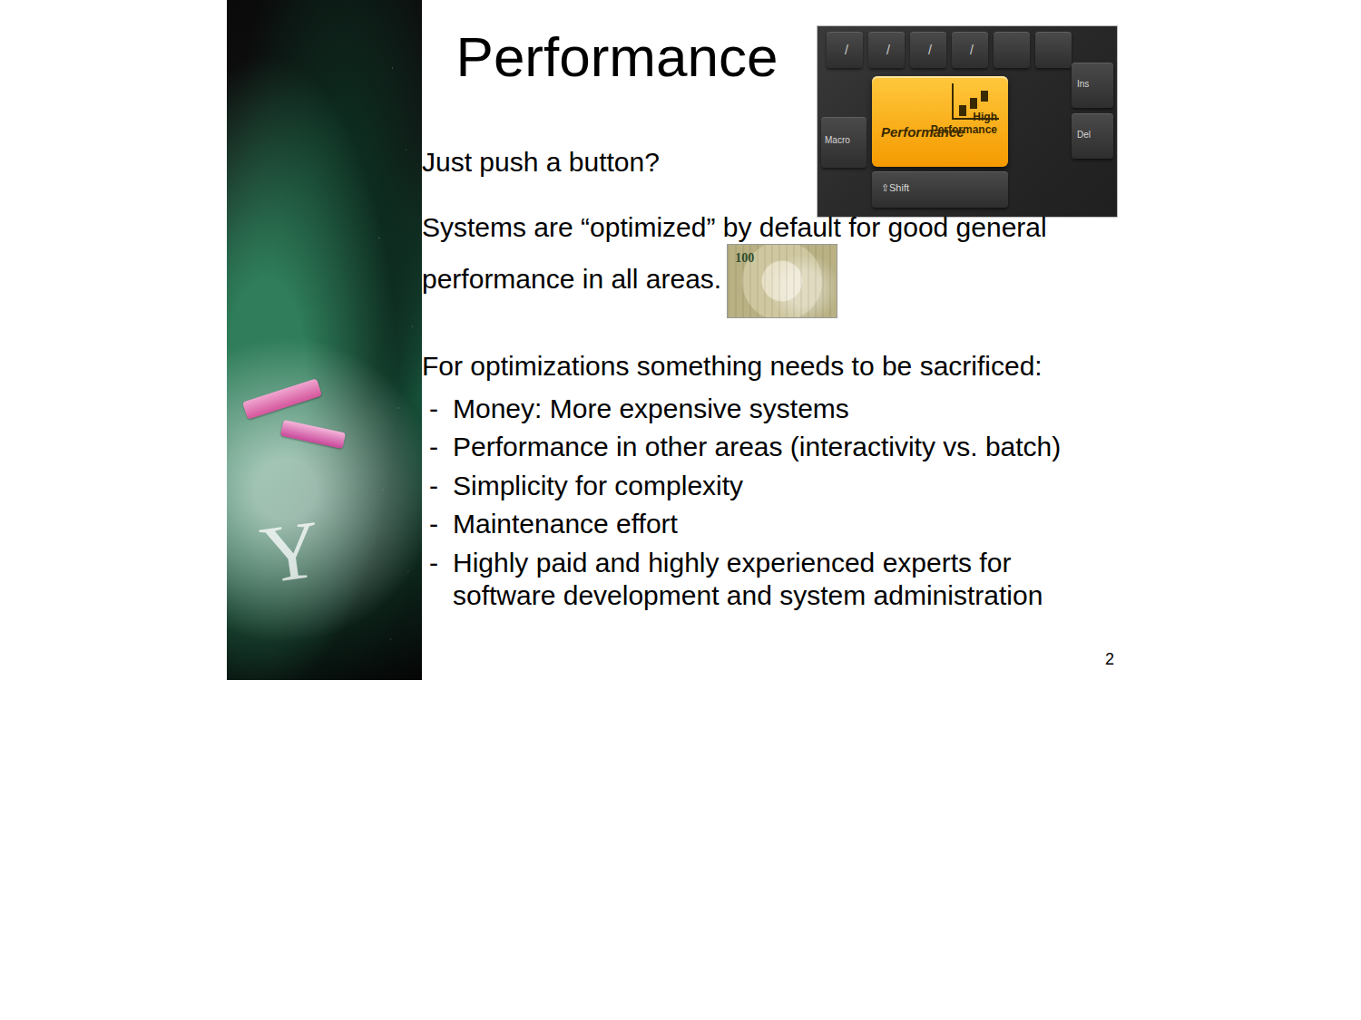Y
Performance
/ / / /
Macro
Performance
High
Performance
⇧Shift
Ins
Del
Just push a button?
Systems are “optimized” by default for good general performance in all areas.
For optimizations something needs to be sacrificed:
Money: More expensive systems
Performance in other areas (interactivity vs. batch)
Simplicity for complexity
Maintenance effort
Highly paid and highly experienced experts for software development and system administration
2